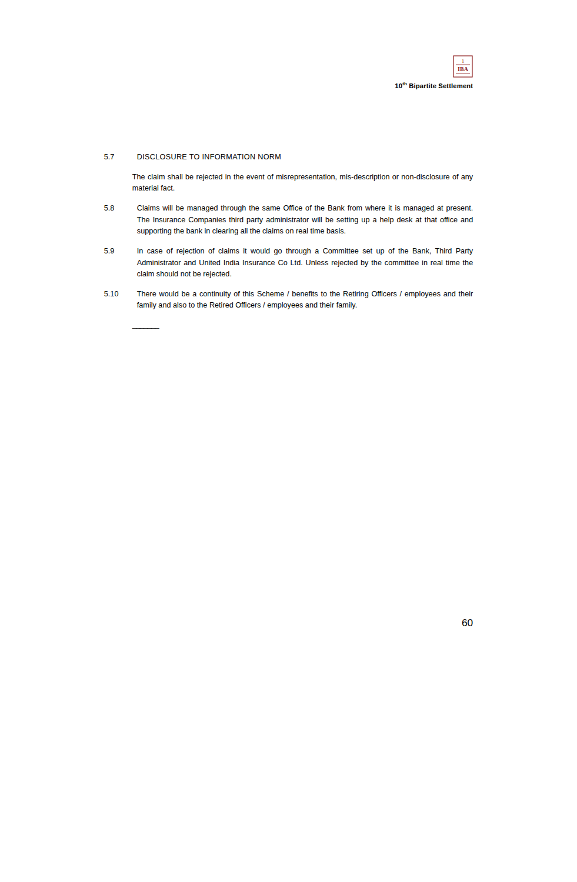1 IBA
10th Bipartite Settlement
5.7
DISCLOSURE TO INFORMATION NORM
The claim shall be rejected in the event of misrepresentation, mis-description or non-disclosure of any material fact.
5.8
Claims will be managed through the same Office of the Bank from where it is managed at present. The Insurance Companies third party administrator will be setting up a help desk at that office and supporting the bank in clearing all the claims on real time basis.
5.9
In case of rejection of claims it would go through a Committee set up of the Bank, Third Party Administrator and United India Insurance Co Ltd. Unless rejected by the committee in real time the claim should not be rejected.
5.10
There would be a continuity of this Scheme / benefits to the Retiring Officers / employees and their family and also to the Retired Officers / employees and their family.
_______
60